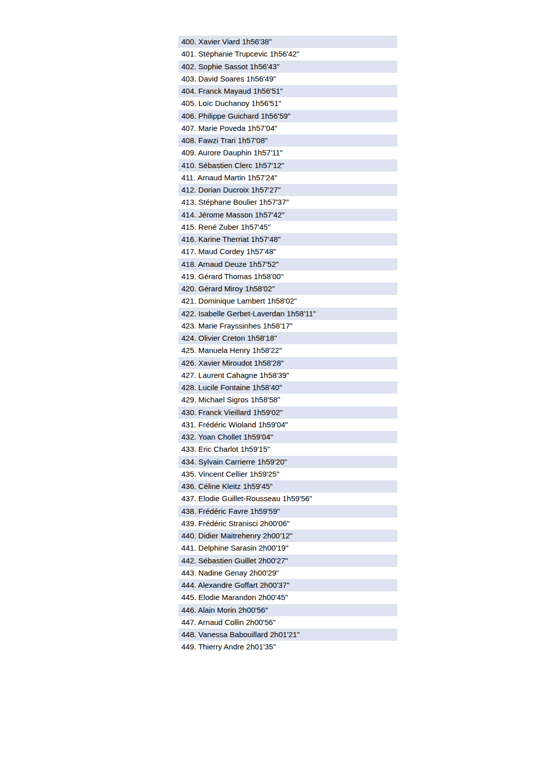| 400. Xavier Viard 1h56'38" |
| 401. Stéphanie Trupcevic 1h56'42" |
| 402. Sophie Sassot 1h56'43" |
| 403. David Soares 1h56'49" |
| 404. Franck Mayaud 1h56'51" |
| 405. Loïc Duchanoy 1h56'51" |
| 406. Philippe Guichard 1h56'59" |
| 407. Marie Poveda 1h57'04" |
| 408. Fawzi Trari 1h57'08" |
| 409. Aurore Dauphin 1h57'11" |
| 410. Sébastien Clerc 1h57'12" |
| 411. Arnaud Martin 1h57'24" |
| 412. Dorian Ducroix 1h57'27" |
| 413. Stéphane Boulier 1h57'37" |
| 414. Jérome Masson 1h57'42" |
| 415. René Zuber 1h57'45" |
| 416. Karine Therriat 1h57'48" |
| 417. Maud Cordey 1h57'48" |
| 418. Arnaud Deuze 1h57'52" |
| 419. Gérard Thomas 1h58'00" |
| 420. Gérard Miroy 1h58'02" |
| 421. Dominique Lambert 1h58'02" |
| 422. Isabelle Gerbet-Laverdan 1h58'11" |
| 423. Marie Frayssinhes 1h58'17" |
| 424. Olivier Creton 1h58'18" |
| 425. Manuela Henry 1h58'22" |
| 426. Xavier Miroudot 1h58'28" |
| 427. Laurent Cahagne 1h58'39" |
| 428. Lucile Fontaine 1h58'40" |
| 429. Michael Sigros 1h58'58" |
| 430. Franck Vieillard 1h59'02" |
| 431. Frédéric Wioland 1h59'04" |
| 432. Yoan Chollet 1h59'04" |
| 433. Eric Charlot 1h59'15" |
| 434. Sylvain Carrierre 1h59'20" |
| 435. Vincent Cellier 1h59'25" |
| 436. Céline Kleitz 1h59'45" |
| 437. Elodie Guillet-Rousseau 1h59'56" |
| 438. Frédéric Favre 1h59'59" |
| 439. Frédéric Stranisci 2h00'06" |
| 440. Didier Maitrehenry 2h00'12" |
| 441. Delphine Sarasin 2h00'19" |
| 442. Sébastien Guillet 2h00'27" |
| 443. Nadine Genay 2h00'29" |
| 444. Alexandre Goffart 2h00'37" |
| 445. Elodie Marandon 2h00'45" |
| 446. Alain Morin 2h00'56" |
| 447. Arnaud Collin 2h00'56" |
| 448. Vanessa Babouillard 2h01'21" |
| 449. Thierry Andre 2h01'35" |